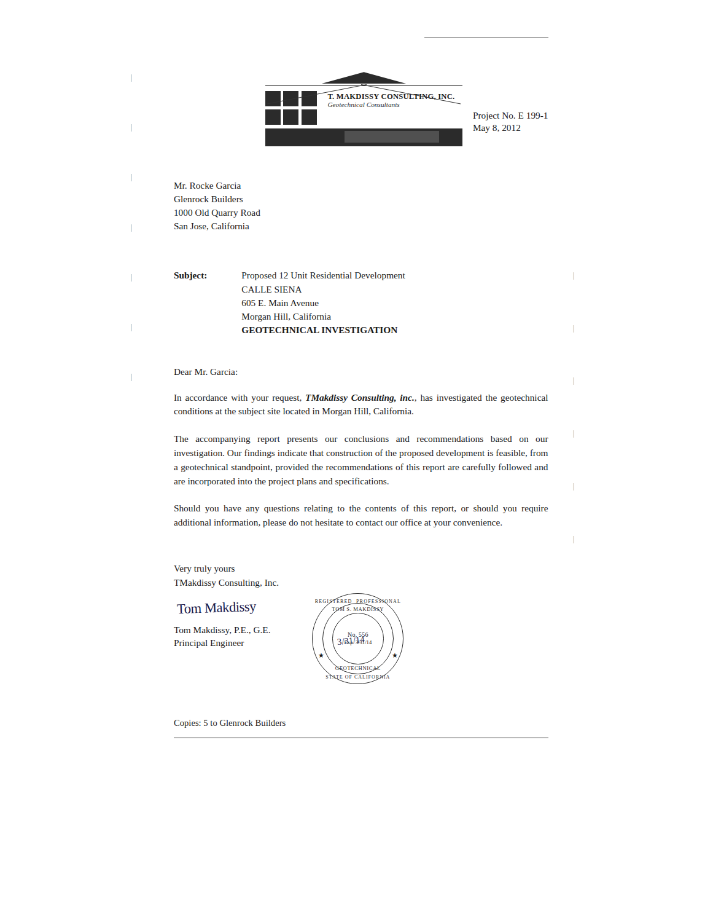|||||||
||||||
T. MAKDISSY CONSULTING, INC.
Geotechnical Consultants
Project No. E 199-1
May 8, 2012
Mr. Rocke Garcia
Glenrock Builders
1000 Old Quarry Road
San Jose, California
Subject:
Proposed 12 Unit Residential Development
CALLE SIENA
605 E. Main Avenue
Morgan Hill, California
GEOTECHNICAL INVESTIGATION
Dear Mr. Garcia:
In accordance with your request, TMakdissy Consulting, inc., has investigated the geotechnical conditions at the subject site located in Morgan Hill, California.
The accompanying report presents our conclusions and recommendations based on our investigation. Our findings indicate that construction of the proposed development is feasible, from a geotechnical standpoint, provided the recommendations of this report are carefully followed and are incorporated into the project plans and specifications.
Should you have any questions relating to the contents of this report, or should you require additional information, please do not hesitate to contact our office at your convenience.
Very truly yours
TMakdissy Consulting, Inc.
Tom Makdissy
Tom Makdissy, P.E., G.E.
Principal Engineer
REGISTERED PROFESSIONAL
TOM S. MAKDISSY
No. 556
Exp. 3/31/14
GEOTECHNICAL
STATE OF CALIFORNIA
★
★
3/31/14
Copies: 5 to Glenrock Builders